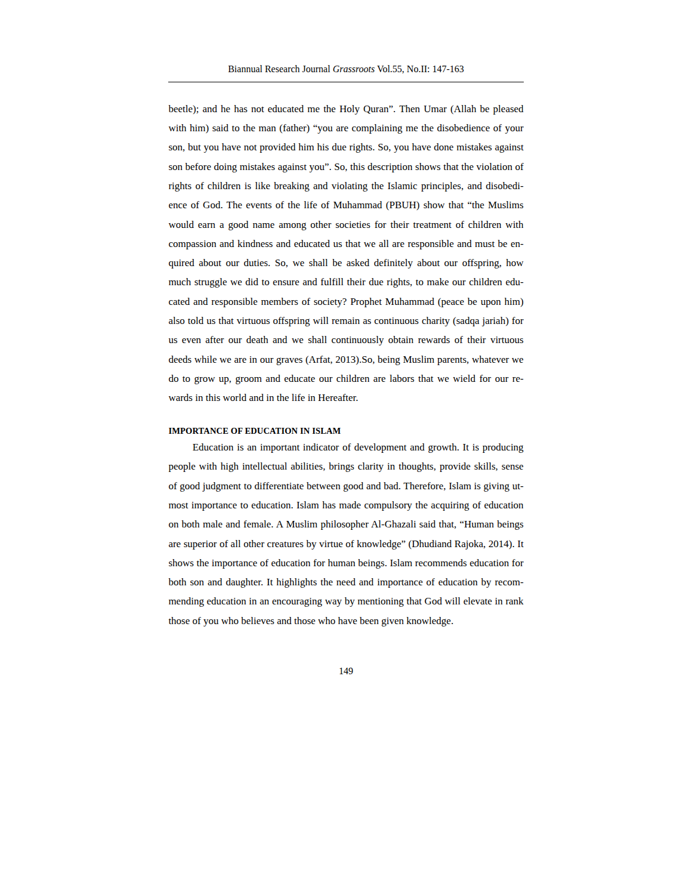Biannual Research Journal Grassroots Vol.55, No.II: 147-163
beetle); and he has not educated me the Holy Quran”. Then Umar (Allah be pleased with him) said to the man (father) “you are complaining me the disobedience of your son, but you have not provided him his due rights. So, you have done mistakes against son before doing mistakes against you”. So, this description shows that the violation of rights of children is like breaking and violating the Islamic principles, and disobedience of God. The events of the life of Muhammad (PBUH) show that “the Muslims would earn a good name among other societies for their treatment of children with compassion and kindness and educated us that we all are responsible and must be enquired about our duties. So, we shall be asked definitely about our offspring, how much struggle we did to ensure and fulfill their due rights, to make our children educated and responsible members of society? Prophet Muhammad (peace be upon him) also told us that virtuous offspring will remain as continuous charity (sadqa jariah) for us even after our death and we shall continuously obtain rewards of their virtuous deeds while we are in our graves (Arfat, 2013).So, being Muslim parents, whatever we do to grow up, groom and educate our children are labors that we wield for our rewards in this world and in the life in Hereafter.
Importance of Education in Islam
Education is an important indicator of development and growth. It is producing people with high intellectual abilities, brings clarity in thoughts, provide skills, sense of good judgment to differentiate between good and bad. Therefore, Islam is giving utmost importance to education. Islam has made compulsory the acquiring of education on both male and female. A Muslim philosopher Al-Ghazali said that, “Human beings are superior of all other creatures by virtue of knowledge” (Dhudiand Rajoka, 2014). It shows the importance of education for human beings. Islam recommends education for both son and daughter. It highlights the need and importance of education by recommending education in an encouraging way by mentioning that God will elevate in rank those of you who believes and those who have been given knowledge.
149